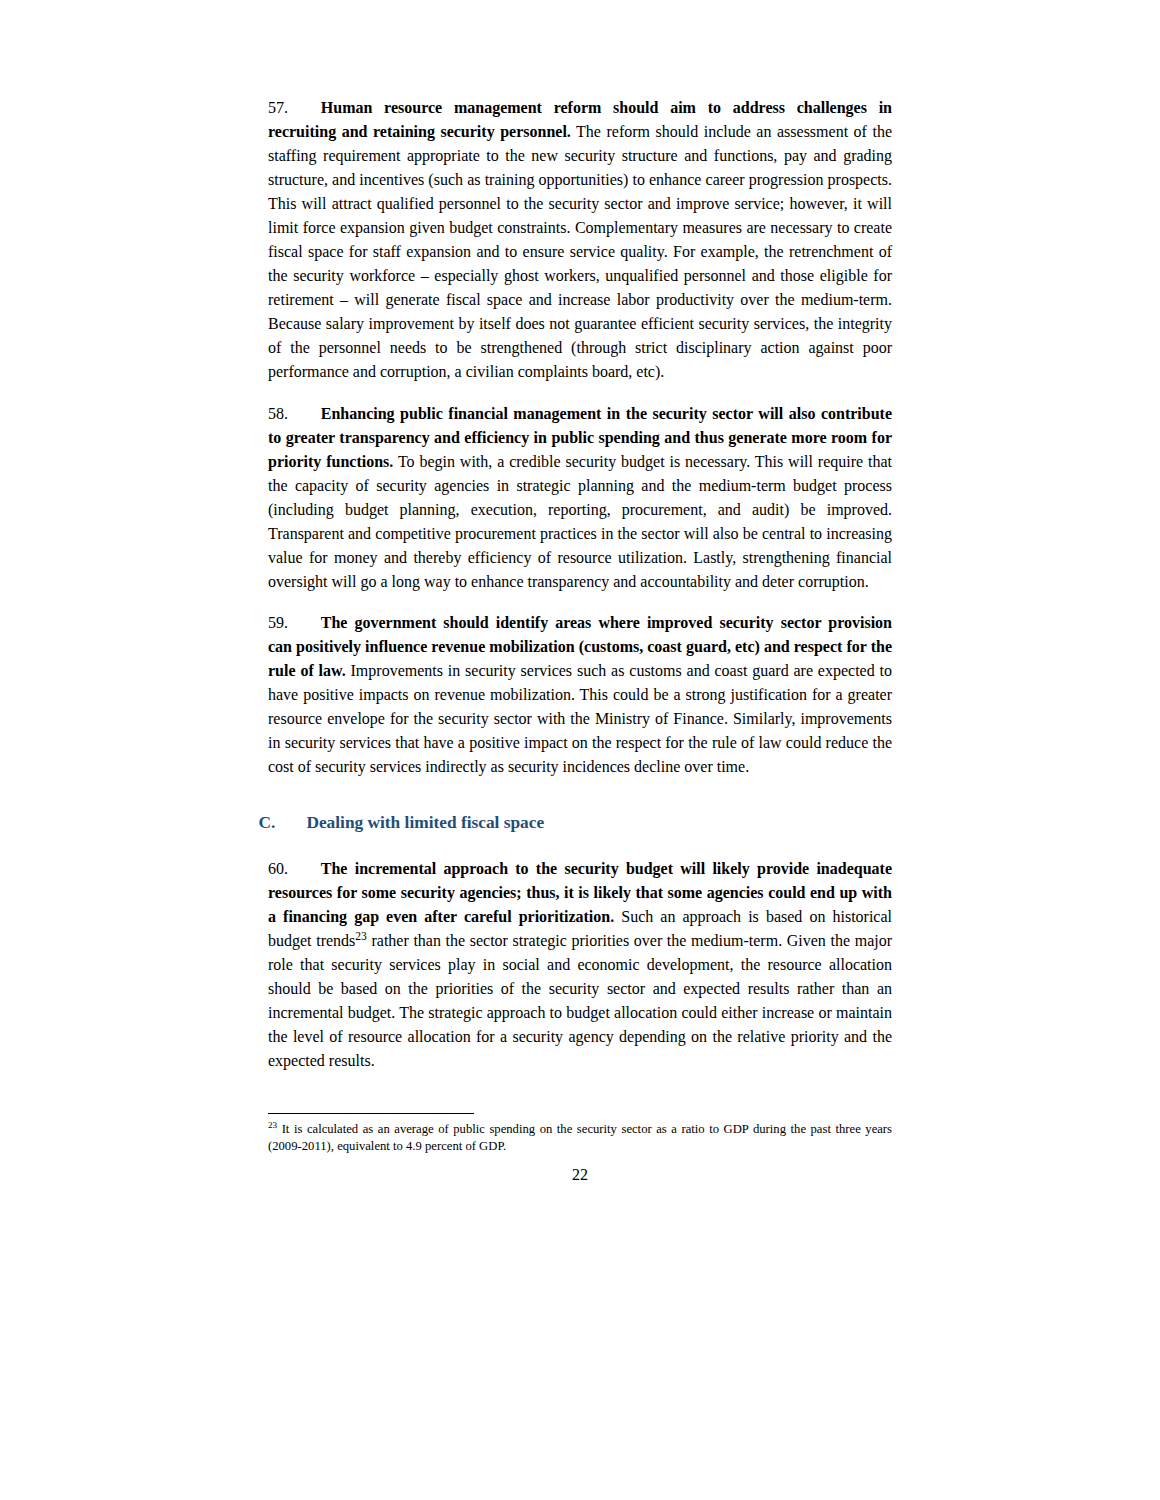57. Human resource management reform should aim to address challenges in recruiting and retaining security personnel. The reform should include an assessment of the staffing requirement appropriate to the new security structure and functions, pay and grading structure, and incentives (such as training opportunities) to enhance career progression prospects. This will attract qualified personnel to the security sector and improve service; however, it will limit force expansion given budget constraints. Complementary measures are necessary to create fiscal space for staff expansion and to ensure service quality. For example, the retrenchment of the security workforce – especially ghost workers, unqualified personnel and those eligible for retirement – will generate fiscal space and increase labor productivity over the medium-term. Because salary improvement by itself does not guarantee efficient security services, the integrity of the personnel needs to be strengthened (through strict disciplinary action against poor performance and corruption, a civilian complaints board, etc).
58. Enhancing public financial management in the security sector will also contribute to greater transparency and efficiency in public spending and thus generate more room for priority functions. To begin with, a credible security budget is necessary. This will require that the capacity of security agencies in strategic planning and the medium-term budget process (including budget planning, execution, reporting, procurement, and audit) be improved. Transparent and competitive procurement practices in the sector will also be central to increasing value for money and thereby efficiency of resource utilization. Lastly, strengthening financial oversight will go a long way to enhance transparency and accountability and deter corruption.
59. The government should identify areas where improved security sector provision can positively influence revenue mobilization (customs, coast guard, etc) and respect for the rule of law. Improvements in security services such as customs and coast guard are expected to have positive impacts on revenue mobilization. This could be a strong justification for a greater resource envelope for the security sector with the Ministry of Finance. Similarly, improvements in security services that have a positive impact on the respect for the rule of law could reduce the cost of security services indirectly as security incidences decline over time.
C. Dealing with limited fiscal space
60. The incremental approach to the security budget will likely provide inadequate resources for some security agencies; thus, it is likely that some agencies could end up with a financing gap even after careful prioritization. Such an approach is based on historical budget trends23 rather than the sector strategic priorities over the medium-term. Given the major role that security services play in social and economic development, the resource allocation should be based on the priorities of the security sector and expected results rather than an incremental budget. The strategic approach to budget allocation could either increase or maintain the level of resource allocation for a security agency depending on the relative priority and the expected results.
23 It is calculated as an average of public spending on the security sector as a ratio to GDP during the past three years (2009-2011), equivalent to 4.9 percent of GDP.
22